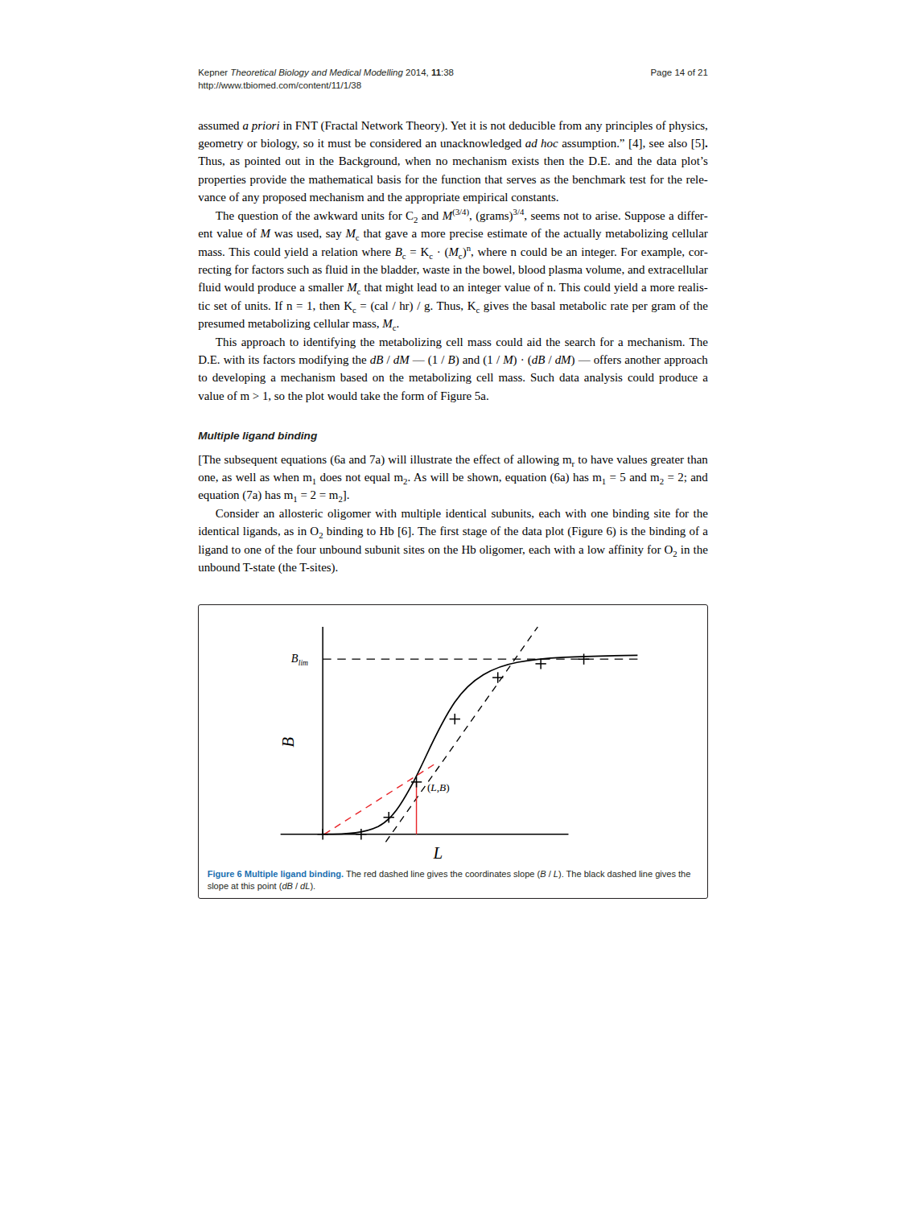Kepner Theoretical Biology and Medical Modelling 2014, 11:38
http://www.tbiomed.com/content/11/1/38
Page 14 of 21
assumed a priori in FNT (Fractal Network Theory). Yet it is not deducible from any principles of physics, geometry or biology, so it must be considered an unacknowledged ad hoc assumption.” [4], see also [5]. Thus, as pointed out in the Background, when no mechanism exists then the D.E. and the data plot’s properties provide the mathematical basis for the function that serves as the benchmark test for the relevance of any proposed mechanism and the appropriate empirical constants.
The question of the awkward units for C2 and M(3/4), (grams)3/4, seems not to arise. Suppose a different value of M was used, say Mc that gave a more precise estimate of the actually metabolizing cellular mass. This could yield a relation where Bc = Kc · (Mc)n, where n could be an integer. For example, correcting for factors such as fluid in the bladder, waste in the bowel, blood plasma volume, and extracellular fluid would produce a smaller Mc that might lead to an integer value of n. This could yield a more realistic set of units. If n = 1, then Kc = (cal / hr) / g. Thus, Kc gives the basal metabolic rate per gram of the presumed metabolizing cellular mass, Mc.
This approach to identifying the metabolizing cell mass could aid the search for a mechanism. The D.E. with its factors modifying the dB / dM — (1 / B) and (1 / M) · (dB / dM) — offers another approach to developing a mechanism based on the metabolizing cell mass. Such data analysis could produce a value of m > 1, so the plot would take the form of Figure 5a.
Multiple ligand binding
[The subsequent equations (6a and 7a) will illustrate the effect of allowing mr to have values greater than one, as well as when m1 does not equal m2. As will be shown, equation (6a) has m1 = 5 and m2 = 2; and equation (7a) has m1 = 2 = m2].
Consider an allosteric oligomer with multiple identical subunits, each with one binding site for the identical ligands, as in O2 binding to Hb [6]. The first stage of the data plot (Figure 6) is the binding of a ligand to one of the four unbound subunit sites on the Hb oligomer, each with a low affinity for O2 in the unbound T-state (the T-sites).
B lim (L,B) B L
Figure 6 Multiple ligand binding. The red dashed line gives the coordinates slope (B / L). The black dashed line gives the slope at this point (dB / dL).